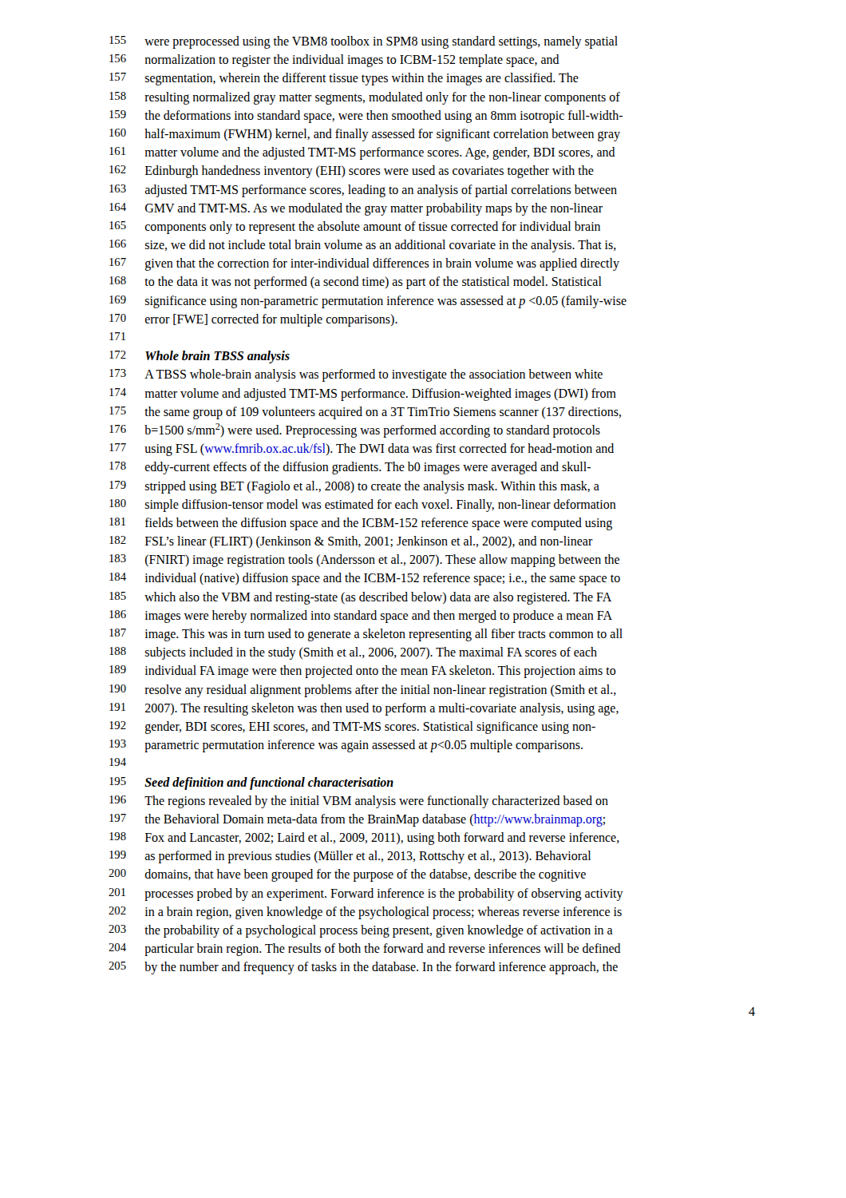were preprocessed using the VBM8 toolbox in SPM8 using standard settings, namely spatial
normalization to register the individual images to ICBM-152 template space, and
segmentation, wherein the different tissue types within the images are classified. The
resulting normalized gray matter segments, modulated only for the non-linear components of
the deformations into standard space, were then smoothed using an 8mm isotropic full-width-
half-maximum (FWHM) kernel, and finally assessed for significant correlation between gray
matter volume and the adjusted TMT-MS performance scores. Age, gender, BDI scores, and
Edinburgh handedness inventory (EHI) scores were used as covariates together with the
adjusted TMT-MS performance scores, leading to an analysis of partial correlations between
GMV and TMT-MS. As we modulated the gray matter probability maps by the non-linear
components only to represent the absolute amount of tissue corrected for individual brain
size, we did not include total brain volume as an additional covariate in the analysis. That is,
given that the correction for inter-individual differences in brain volume was applied directly
to the data it was not performed (a second time) as part of the statistical model. Statistical
significance using non-parametric permutation inference was assessed at p <0.05 (family-wise
error [FWE] corrected for multiple comparisons).
Whole brain TBSS analysis
A TBSS whole-brain analysis was performed to investigate the association between white
matter volume and adjusted TMT-MS performance. Diffusion-weighted images (DWI) from
the same group of 109 volunteers acquired on a 3T TimTrio Siemens scanner (137 directions,
b=1500 s/mm2) were used. Preprocessing was performed according to standard protocols
using FSL (www.fmrib.ox.ac.uk/fsl). The DWI data was first corrected for head-motion and
eddy-current effects of the diffusion gradients. The b0 images were averaged and skull-
stripped using BET (Fagiolo et al., 2008) to create the analysis mask. Within this mask, a
simple diffusion-tensor model was estimated for each voxel. Finally, non-linear deformation
fields between the diffusion space and the ICBM-152 reference space were computed using
FSL’s linear (FLIRT) (Jenkinson & Smith, 2001; Jenkinson et al., 2002), and non-linear
(FNIRT) image registration tools (Andersson et al., 2007). These allow mapping between the
individual (native) diffusion space and the ICBM-152 reference space; i.e., the same space to
which also the VBM and resting-state (as described below) data are also registered. The FA
images were hereby normalized into standard space and then merged to produce a mean FA
image. This was in turn used to generate a skeleton representing all fiber tracts common to all
subjects included in the study (Smith et al., 2006, 2007). The maximal FA scores of each
individual FA image were then projected onto the mean FA skeleton. This projection aims to
resolve any residual alignment problems after the initial non-linear registration (Smith et al.,
2007). The resulting skeleton was then used to perform a multi-covariate analysis, using age,
gender, BDI scores, EHI scores, and TMT-MS scores. Statistical significance using non-
parametric permutation inference was again assessed at p<0.05 multiple comparisons.
Seed definition and functional characterisation
The regions revealed by the initial VBM analysis were functionally characterized based on
the Behavioral Domain meta-data from the BrainMap database (http://www.brainmap.org;
Fox and Lancaster, 2002; Laird et al., 2009, 2011), using both forward and reverse inference,
as performed in previous studies (Müller et al., 2013, Rottschy et al., 2013). Behavioral
domains, that have been grouped for the purpose of the databse, describe the cognitive
processes probed by an experiment. Forward inference is the probability of observing activity
in a brain region, given knowledge of the psychological process; whereas reverse inference is
the probability of a psychological process being present, given knowledge of activation in a
particular brain region. The results of both the forward and reverse inferences will be defined
by the number and frequency of tasks in the database. In the forward inference approach, the
4